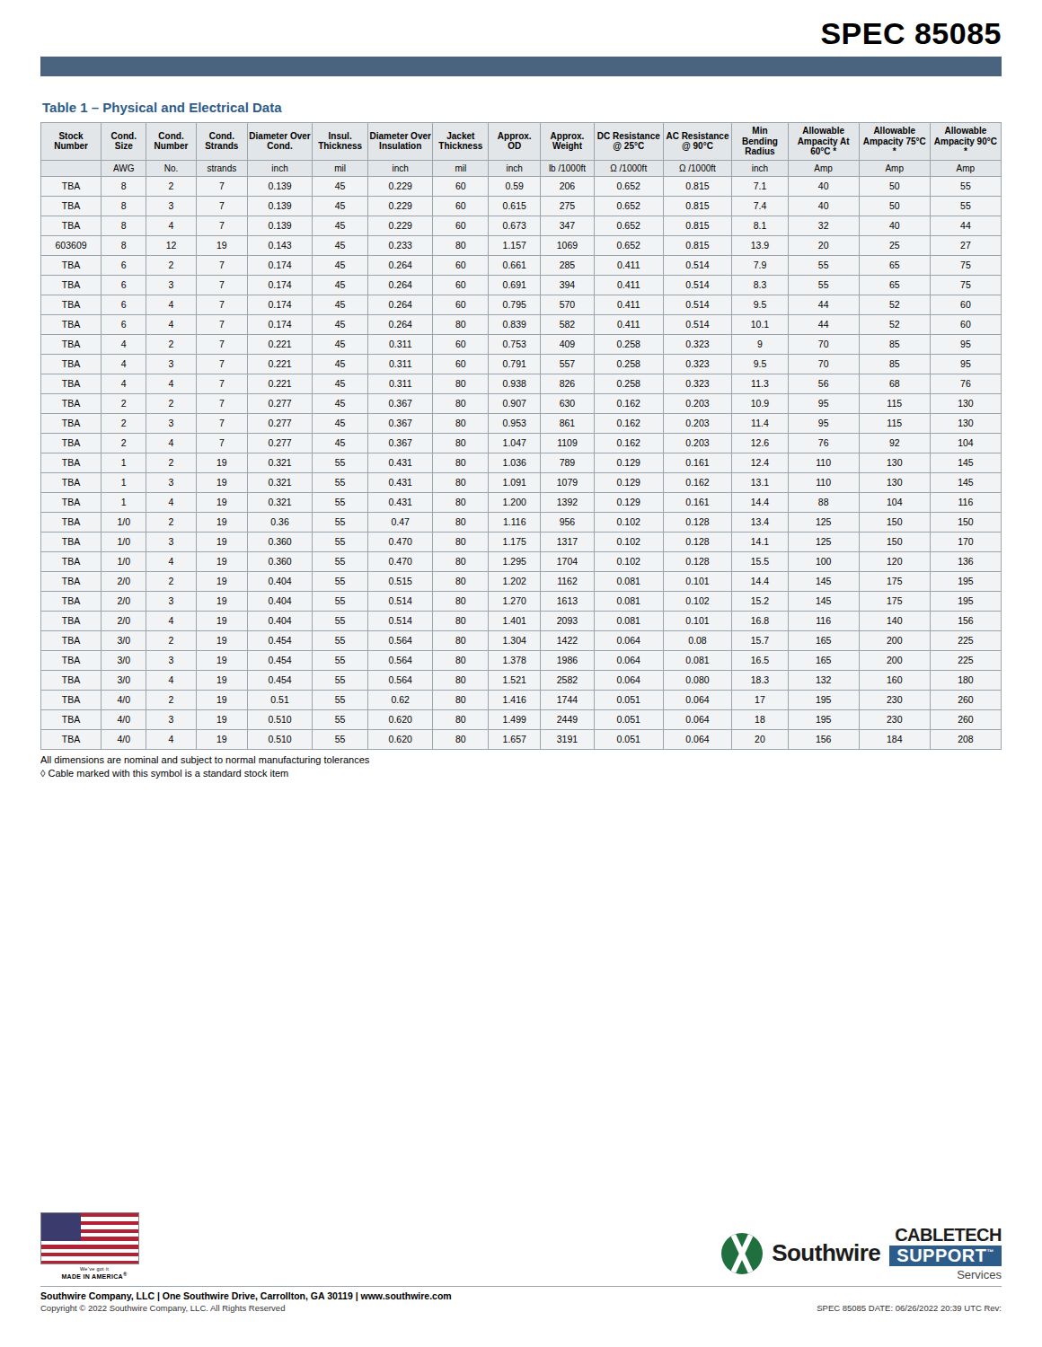SPEC 85085
Table 1 – Physical and Electrical Data
| Stock Number | Cond. Size | Cond. Number | Cond. Strands | Diameter Over Cond. | Insul. Thickness | Diameter Over Insulation | Jacket Thickness | Approx. OD | Approx. Weight | DC Resistance @ 25°C | AC Resistance @ 90°C | Min Bending Radius | Allowable Ampacity At 60°C * | Allowable Ampacity 75°C * | Allowable Ampacity 90°C * |
| --- | --- | --- | --- | --- | --- | --- | --- | --- | --- | --- | --- | --- | --- | --- | --- |
| | AWG | No. | strands | inch | mil | inch | mil | inch | lb /1000ft | Ω /1000ft | Ω /1000ft | inch | Amp | Amp | Amp |
| TBA | 8 | 2 | 7 | 0.139 | 45 | 0.229 | 60 | 0.59 | 206 | 0.652 | 0.815 | 7.1 | 40 | 50 | 55 |
| TBA | 8 | 3 | 7 | 0.139 | 45 | 0.229 | 60 | 0.615 | 275 | 0.652 | 0.815 | 7.4 | 40 | 50 | 55 |
| TBA | 8 | 4 | 7 | 0.139 | 45 | 0.229 | 60 | 0.673 | 347 | 0.652 | 0.815 | 8.1 | 32 | 40 | 44 |
| 603609 | 8 | 12 | 19 | 0.143 | 45 | 0.233 | 80 | 1.157 | 1069 | 0.652 | 0.815 | 13.9 | 20 | 25 | 27 |
| TBA | 6 | 2 | 7 | 0.174 | 45 | 0.264 | 60 | 0.661 | 285 | 0.411 | 0.514 | 7.9 | 55 | 65 | 75 |
| TBA | 6 | 3 | 7 | 0.174 | 45 | 0.264 | 60 | 0.691 | 394 | 0.411 | 0.514 | 8.3 | 55 | 65 | 75 |
| TBA | 6 | 4 | 7 | 0.174 | 45 | 0.264 | 60 | 0.795 | 570 | 0.411 | 0.514 | 9.5 | 44 | 52 | 60 |
| TBA | 6 | 4 | 7 | 0.174 | 45 | 0.264 | 80 | 0.839 | 582 | 0.411 | 0.514 | 10.1 | 44 | 52 | 60 |
| TBA | 4 | 2 | 7 | 0.221 | 45 | 0.311 | 60 | 0.753 | 409 | 0.258 | 0.323 | 9 | 70 | 85 | 95 |
| TBA | 4 | 3 | 7 | 0.221 | 45 | 0.311 | 60 | 0.791 | 557 | 0.258 | 0.323 | 9.5 | 70 | 85 | 95 |
| TBA | 4 | 4 | 7 | 0.221 | 45 | 0.311 | 80 | 0.938 | 826 | 0.258 | 0.323 | 11.3 | 56 | 68 | 76 |
| TBA | 2 | 2 | 7 | 0.277 | 45 | 0.367 | 80 | 0.907 | 630 | 0.162 | 0.203 | 10.9 | 95 | 115 | 130 |
| TBA | 2 | 3 | 7 | 0.277 | 45 | 0.367 | 80 | 0.953 | 861 | 0.162 | 0.203 | 11.4 | 95 | 115 | 130 |
| TBA | 2 | 4 | 7 | 0.277 | 45 | 0.367 | 80 | 1.047 | 1109 | 0.162 | 0.203 | 12.6 | 76 | 92 | 104 |
| TBA | 1 | 2 | 19 | 0.321 | 55 | 0.431 | 80 | 1.036 | 789 | 0.129 | 0.161 | 12.4 | 110 | 130 | 145 |
| TBA | 1 | 3 | 19 | 0.321 | 55 | 0.431 | 80 | 1.091 | 1079 | 0.129 | 0.162 | 13.1 | 110 | 130 | 145 |
| TBA | 1 | 4 | 19 | 0.321 | 55 | 0.431 | 80 | 1.200 | 1392 | 0.129 | 0.161 | 14.4 | 88 | 104 | 116 |
| TBA | 1/0 | 2 | 19 | 0.36 | 55 | 0.47 | 80 | 1.116 | 956 | 0.102 | 0.128 | 13.4 | 125 | 150 | 150 |
| TBA | 1/0 | 3 | 19 | 0.360 | 55 | 0.470 | 80 | 1.175 | 1317 | 0.102 | 0.128 | 14.1 | 125 | 150 | 170 |
| TBA | 1/0 | 4 | 19 | 0.360 | 55 | 0.470 | 80 | 1.295 | 1704 | 0.102 | 0.128 | 15.5 | 100 | 120 | 136 |
| TBA | 2/0 | 2 | 19 | 0.404 | 55 | 0.515 | 80 | 1.202 | 1162 | 0.081 | 0.101 | 14.4 | 145 | 175 | 195 |
| TBA | 2/0 | 3 | 19 | 0.404 | 55 | 0.514 | 80 | 1.270 | 1613 | 0.081 | 0.102 | 15.2 | 145 | 175 | 195 |
| TBA | 2/0 | 4 | 19 | 0.404 | 55 | 0.514 | 80 | 1.401 | 2093 | 0.081 | 0.101 | 16.8 | 116 | 140 | 156 |
| TBA | 3/0 | 2 | 19 | 0.454 | 55 | 0.564 | 80 | 1.304 | 1422 | 0.064 | 0.08 | 15.7 | 165 | 200 | 225 |
| TBA | 3/0 | 3 | 19 | 0.454 | 55 | 0.564 | 80 | 1.378 | 1986 | 0.064 | 0.081 | 16.5 | 165 | 200 | 225 |
| TBA | 3/0 | 4 | 19 | 0.454 | 55 | 0.564 | 80 | 1.521 | 2582 | 0.064 | 0.080 | 18.3 | 132 | 160 | 180 |
| TBA | 4/0 | 2 | 19 | 0.51 | 55 | 0.62 | 80 | 1.416 | 1744 | 0.051 | 0.064 | 17 | 195 | 230 | 260 |
| TBA | 4/0 | 3 | 19 | 0.510 | 55 | 0.620 | 80 | 1.499 | 2449 | 0.051 | 0.064 | 18 | 195 | 230 | 260 |
| TBA | 4/0 | 4 | 19 | 0.510 | 55 | 0.620 | 80 | 1.657 | 3191 | 0.051 | 0.064 | 20 | 156 | 184 | 208 |
All dimensions are nominal and subject to normal manufacturing tolerances
◊ Cable marked with this symbol is a standard stock item
We’ve got it MADE IN AMERICA®
Southwire
CABLETECH
SUPPORT™
Services
Southwire Company, LLC | One Southwire Drive, Carrollton, GA 30119 | www.southwire.com
Copyright © 2022 Southwire Company, LLC. All Rights Reserved
SPEC 85085 DATE: 06/26/2022 20:39 UTC Rev: